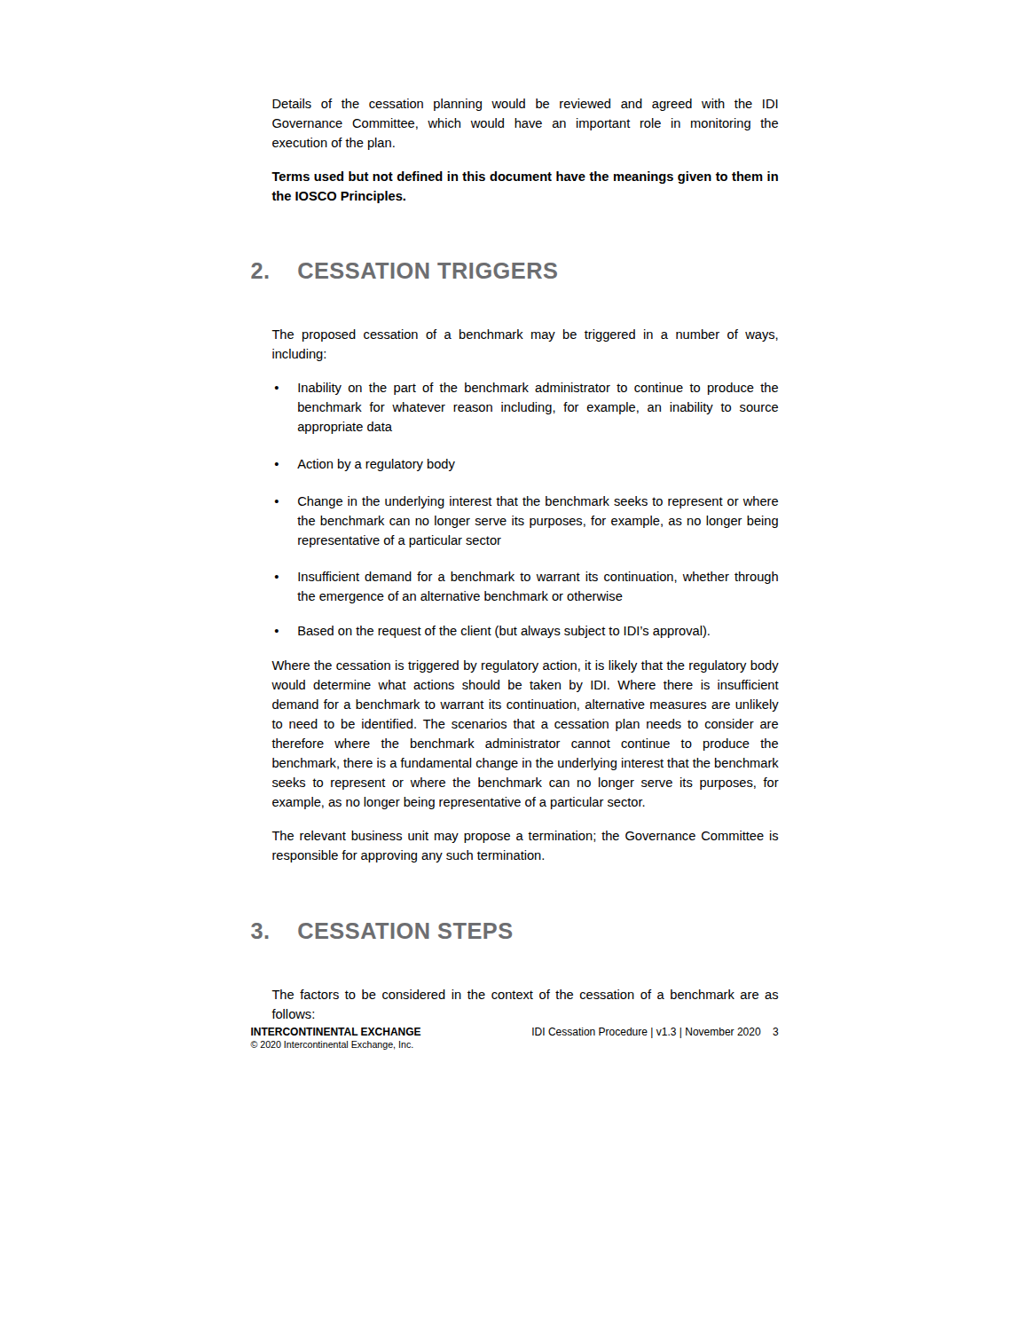Details of the cessation planning would be reviewed and agreed with the IDI Governance Committee, which would have an important role in monitoring the execution of the plan.
Terms used but not defined in this document have the meanings given to them in the IOSCO Principles.
2. CESSATION TRIGGERS
The proposed cessation of a benchmark may be triggered in a number of ways, including:
Inability on the part of the benchmark administrator to continue to produce the benchmark for whatever reason including, for example, an inability to source appropriate data
Action by a regulatory body
Change in the underlying interest that the benchmark seeks to represent or where the benchmark can no longer serve its purposes, for example, as no longer being representative of a particular sector
Insufficient demand for a benchmark to warrant its continuation, whether through the emergence of an alternative benchmark or otherwise
Based on the request of the client (but always subject to IDI’s approval).
Where the cessation is triggered by regulatory action, it is likely that the regulatory body would determine what actions should be taken by IDI. Where there is insufficient demand for a benchmark to warrant its continuation, alternative measures are unlikely to need to be identified. The scenarios that a cessation plan needs to consider are therefore where the benchmark administrator cannot continue to produce the benchmark, there is a fundamental change in the underlying interest that the benchmark seeks to represent or where the benchmark can no longer serve its purposes, for example, as no longer being representative of a particular sector.
The relevant business unit may propose a termination; the Governance Committee is responsible for approving any such termination.
3. CESSATION STEPS
The factors to be considered in the context of the cessation of a benchmark are as follows:
INTERCONTINENTAL EXCHANGE© 2020 Intercontinental Exchange, Inc.
IDI Cessation Procedure | v1.3 | November 2020 3